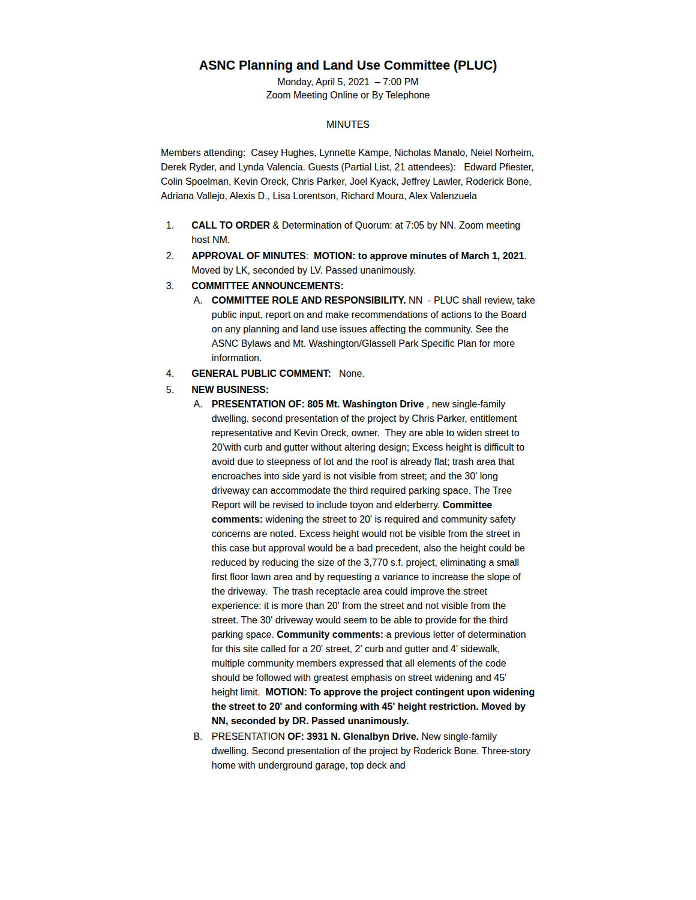ASNC Planning and Land Use Committee (PLUC)
Monday, April 5, 2021 – 7:00 PM
Zoom Meeting Online or By Telephone
MINUTES
Members attending: Casey Hughes, Lynnette Kampe, Nicholas Manalo, Neiel Norheim, Derek Ryder, and Lynda Valencia. Guests (Partial List, 21 attendees): Edward Pfiester, Colin Spoelman, Kevin Oreck, Chris Parker, Joel Kyack, Jeffrey Lawler, Roderick Bone, Adriana Vallejo, Alexis D., Lisa Lorentson, Richard Moura, Alex Valenzuela
CALL TO ORDER & Determination of Quorum: at 7:05 by NN. Zoom meeting host NM.
APPROVAL OF MINUTES: MOTION: to approve minutes of March 1, 2021. Moved by LK, seconded by LV. Passed unanimously.
COMMITTEE ANNOUNCEMENTS:
COMMITTEE ROLE AND RESPONSIBILITY. NN - PLUC shall review, take public input, report on and make recommendations of actions to the Board on any planning and land use issues affecting the community. See the ASNC Bylaws and Mt. Washington/Glassell Park Specific Plan for more information.
GENERAL PUBLIC COMMENT: None.
NEW BUSINESS:
PRESENTATION OF: 805 Mt. Washington Drive , new single-family dwelling. second presentation of the project by Chris Parker, entitlement representative and Kevin Oreck, owner. They are able to widen street to 20'with curb and gutter without altering design; Excess height is difficult to avoid due to steepness of lot and the roof is already flat; trash area that encroaches into side yard is not visible from street; and the 30' long driveway can accommodate the third required parking space. The Tree Report will be revised to include toyon and elderberry. Committee comments: widening the street to 20' is required and community safety concerns are noted. Excess height would not be visible from the street in this case but approval would be a bad precedent, also the height could be reduced by reducing the size of the 3,770 s.f. project, eliminating a small first floor lawn area and by requesting a variance to increase the slope of the driveway. The trash receptacle area could improve the street experience: it is more than 20' from the street and not visible from the street. The 30' driveway would seem to be able to provide for the third parking space. Community comments: a previous letter of determination for this site called for a 20' street, 2' curb and gutter and 4' sidewalk, multiple community members expressed that all elements of the code should be followed with greatest emphasis on street widening and 45' height limit. MOTION: To approve the project contingent upon widening the street to 20' and conforming with 45' height restriction. Moved by NN, seconded by DR. Passed unanimously.
PRESENTATION OF: 3931 N. Glenalbyn Drive. New single-family dwelling. Second presentation of the project by Roderick Bone. Three-story home with underground garage, top deck and